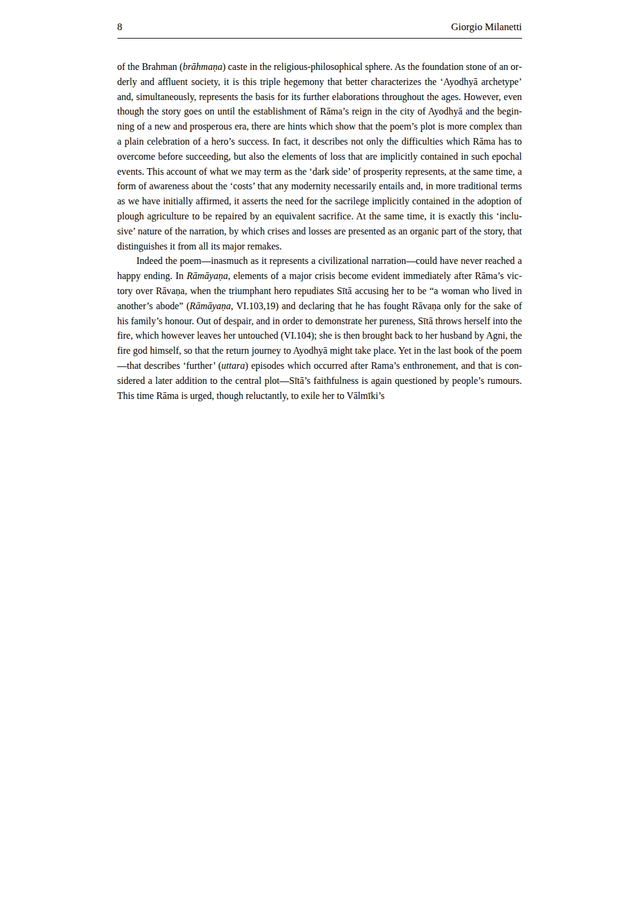8 Giorgio Milanetti
of the Brahman (brāhmaṇa) caste in the religious-philosophical sphere. As the foundation stone of an orderly and affluent society, it is this triple hegemony that better characterizes the ‘Ayodhyā archetype’ and, simultaneously, represents the basis for its further elaborations throughout the ages. However, even though the story goes on until the establishment of Rāma’s reign in the city of Ayodhyā and the beginning of a new and prosperous era, there are hints which show that the poem’s plot is more complex than a plain celebration of a hero’s success. In fact, it describes not only the difficulties which Rāma has to overcome before succeeding, but also the elements of loss that are implicitly contained in such epochal events. This account of what we may term as the ‘dark side’ of prosperity represents, at the same time, a form of awareness about the ‘costs’ that any modernity necessarily entails and, in more traditional terms as we have initially affirmed, it asserts the need for the sacrilege implicitly contained in the adoption of plough agriculture to be repaired by an equivalent sacrifice. At the same time, it is exactly this ‘inclusive’ nature of the narration, by which crises and losses are presented as an organic part of the story, that distinguishes it from all its major remakes.
Indeed the poem—inasmuch as it represents a civilizational narration—could have never reached a happy ending. In Rāmāyaṇa, elements of a major crisis become evident immediately after Rāma’s victory over Rāvaṇa, when the triumphant hero repudiates Sītā accusing her to be “a woman who lived in another’s abode” (Rāmāyaṇa, VI.103,19) and declaring that he has fought Rāvaṇa only for the sake of his family’s honour. Out of despair, and in order to demonstrate her pureness, Sītā throws herself into the fire, which however leaves her untouched (VI.104); she is then brought back to her husband by Agni, the fire god himself, so that the return journey to Ayodhyā might take place. Yet in the last book of the poem—that describes ‘further’ (uttara) episodes which occurred after Rama’s enthronement, and that is considered a later addition to the central plot—Sītā’s faithfulness is again questioned by people’s rumours. This time Rāma is urged, though reluctantly, to exile her to Vālmīki’s